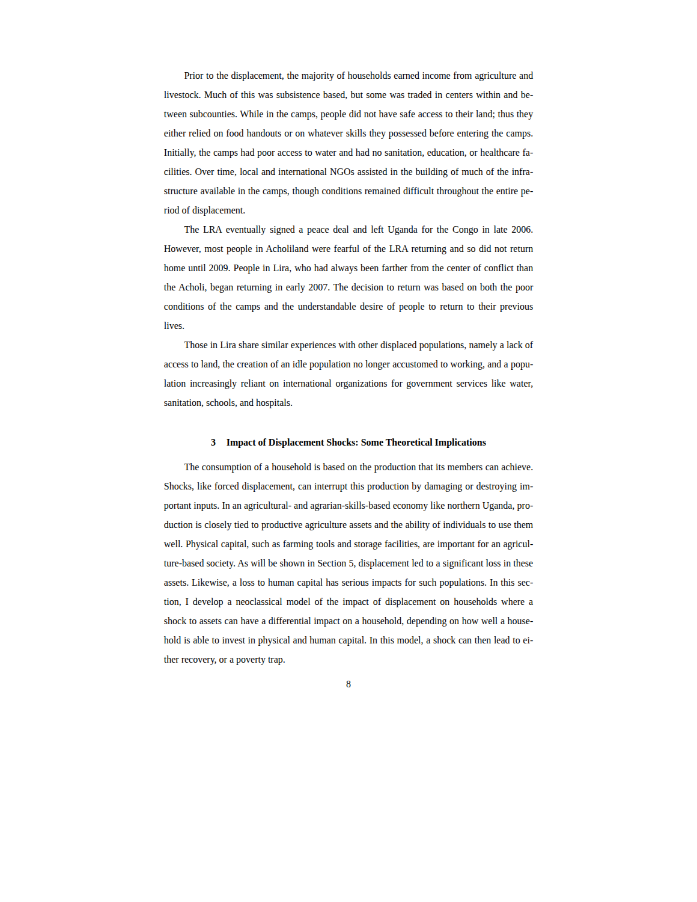Prior to the displacement, the majority of households earned income from agriculture and livestock. Much of this was subsistence based, but some was traded in centers within and between subcounties. While in the camps, people did not have safe access to their land; thus they either relied on food handouts or on whatever skills they possessed before entering the camps. Initially, the camps had poor access to water and had no sanitation, education, or healthcare facilities. Over time, local and international NGOs assisted in the building of much of the infrastructure available in the camps, though conditions remained difficult throughout the entire period of displacement.
The LRA eventually signed a peace deal and left Uganda for the Congo in late 2006. However, most people in Acholiland were fearful of the LRA returning and so did not return home until 2009. People in Lira, who had always been farther from the center of conflict than the Acholi, began returning in early 2007. The decision to return was based on both the poor conditions of the camps and the understandable desire of people to return to their previous lives.
Those in Lira share similar experiences with other displaced populations, namely a lack of access to land, the creation of an idle population no longer accustomed to working, and a population increasingly reliant on international organizations for government services like water, sanitation, schools, and hospitals.
3 Impact of Displacement Shocks: Some Theoretical Implications
The consumption of a household is based on the production that its members can achieve. Shocks, like forced displacement, can interrupt this production by damaging or destroying important inputs. In an agricultural- and agrarian-skills-based economy like northern Uganda, production is closely tied to productive agriculture assets and the ability of individuals to use them well. Physical capital, such as farming tools and storage facilities, are important for an agriculture-based society. As will be shown in Section 5, displacement led to a significant loss in these assets. Likewise, a loss to human capital has serious impacts for such populations. In this section, I develop a neoclassical model of the impact of displacement on households where a shock to assets can have a differential impact on a household, depending on how well a household is able to invest in physical and human capital. In this model, a shock can then lead to either recovery, or a poverty trap.
8